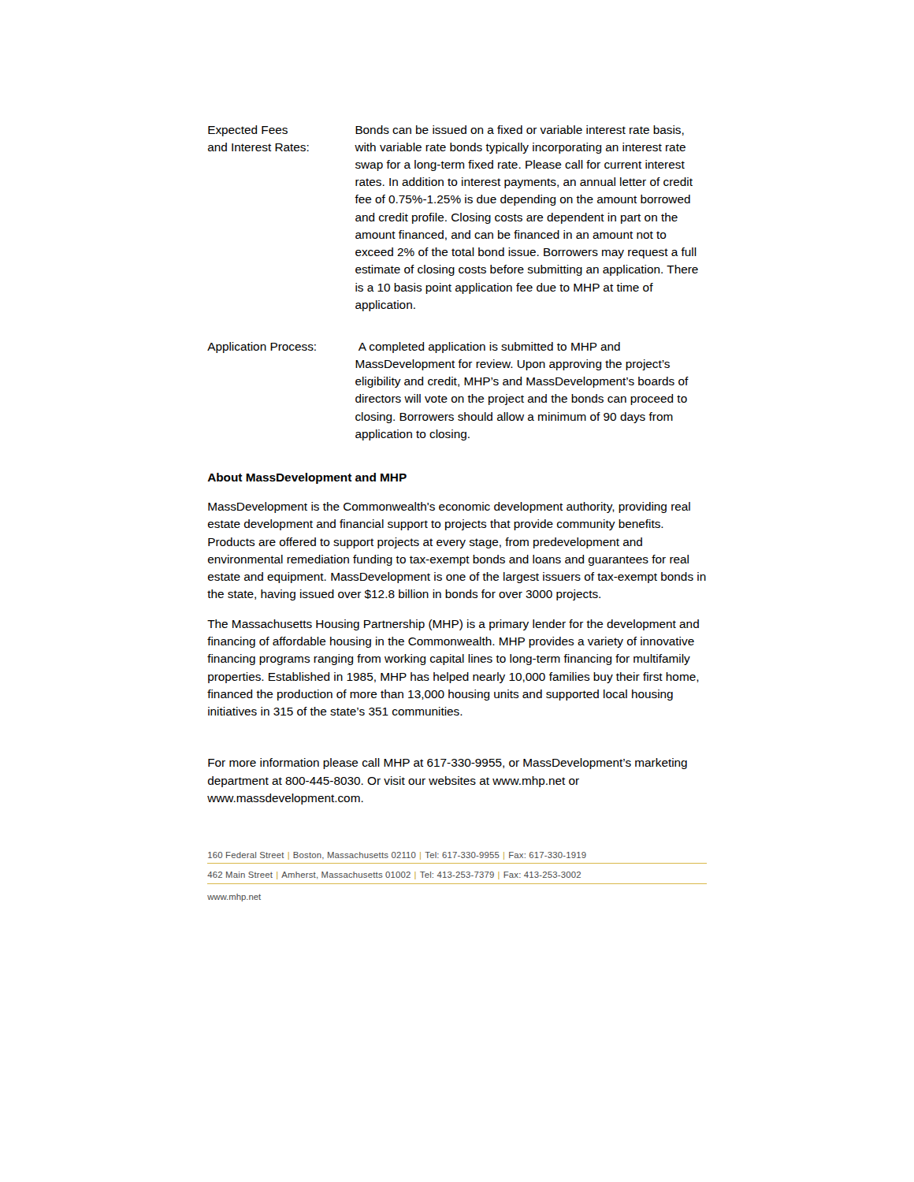| Expected Fees and Interest Rates: | Bonds can be issued on a fixed or variable interest rate basis, with variable rate bonds typically incorporating an interest rate swap for a long-term fixed rate. Please call for current interest rates. In addition to interest payments, an annual letter of credit fee of 0.75%-1.25% is due depending on the amount borrowed and credit profile. Closing costs are dependent in part on the amount financed, and can be financed in an amount not to exceed 2% of the total bond issue. Borrowers may request a full estimate of closing costs before submitting an application. There is a 10 basis point application fee due to MHP at time of application. |
| Application Process: | A completed application is submitted to MHP and MassDevelopment for review. Upon approving the project’s eligibility and credit, MHP’s and MassDevelopment’s boards of directors will vote on the project and the bonds can proceed to closing. Borrowers should allow a minimum of 90 days from application to closing. |
About MassDevelopment and MHP
MassDevelopment is the Commonwealth's economic development authority, providing real estate development and financial support to projects that provide community benefits. Products are offered to support projects at every stage, from predevelopment and environmental remediation funding to tax-exempt bonds and loans and guarantees for real estate and equipment. MassDevelopment is one of the largest issuers of tax-exempt bonds in the state, having issued over $12.8 billion in bonds for over 3000 projects.
The Massachusetts Housing Partnership (MHP) is a primary lender for the development and financing of affordable housing in the Commonwealth. MHP provides a variety of innovative financing programs ranging from working capital lines to long-term financing for multifamily properties. Established in 1985, MHP has helped nearly 10,000 families buy their first home, financed the production of more than 13,000 housing units and supported local housing initiatives in 315 of the state’s 351 communities.
For more information please call MHP at 617-330-9955, or MassDevelopment’s marketing department at 800-445-8030. Or visit our websites at www.mhp.net or www.massdevelopment.com.
160 Federal Street|Boston, Massachusetts 02110|Tel: 617-330-9955|Fax: 617-330-1919
462 Main Street|Amherst, Massachusetts 01002|Tel: 413-253-7379|Fax: 413-253-3002
www.mhp.net